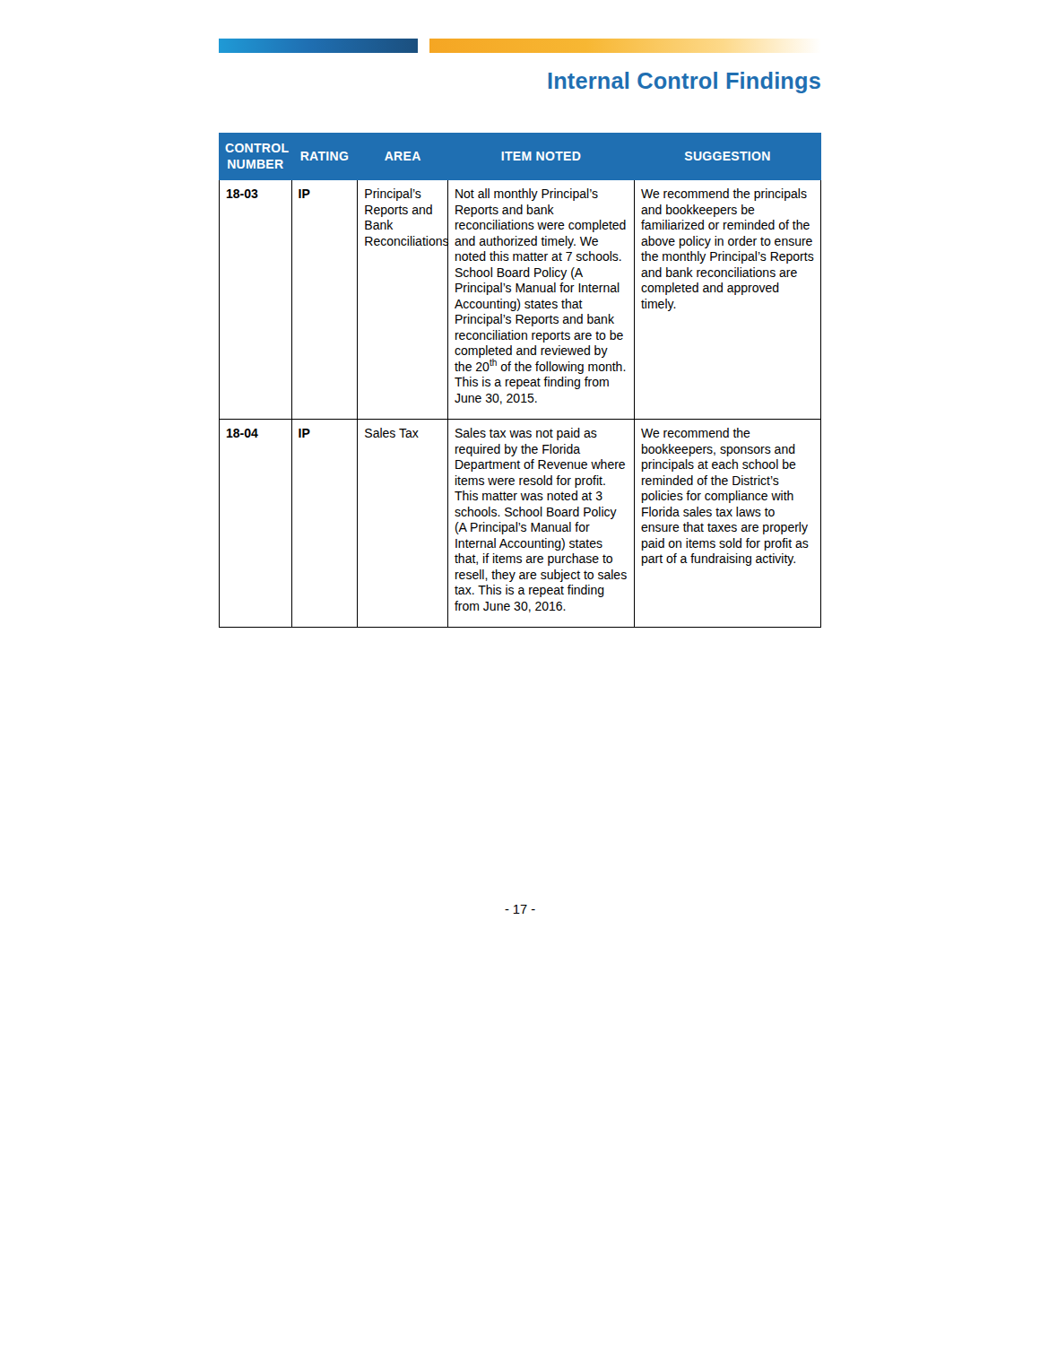Internal Control Findings
| CONTROL NUMBER | RATING | AREA | ITEM NOTED | SUGGESTION |
| --- | --- | --- | --- | --- |
| 18-03 | IP | Principal’s Reports and Bank Reconciliations | Not all monthly Principal’s Reports and bank reconciliations were completed and authorized timely. We noted this matter at 7 schools. School Board Policy (A Principal’s Manual for Internal Accounting) states that Principal’s Reports and bank reconciliation reports are to be completed and reviewed by the 20 th of the following month. This is a repeat finding from June 30, 2015. | We recommend the principals and bookkeepers be familiarized or reminded of the above policy in order to ensure the monthly Principal’s Reports and bank reconciliations are completed and approved timely. |
| 18-04 | IP | Sales Tax | Sales tax was not paid as required by the Florida Department of Revenue where items were resold for profit. This matter was noted at 3 schools. School Board Policy (A Principal’s Manual for Internal Accounting) states that, if items are purchase to resell, they are subject to sales tax. This is a repeat finding from June 30, 2016. | We recommend the bookkeepers, sponsors and principals at each school be reminded of the District’s policies for compliance with Florida sales tax laws to ensure that taxes are properly paid on items sold for profit as part of a fundraising activity. |
- 17 -